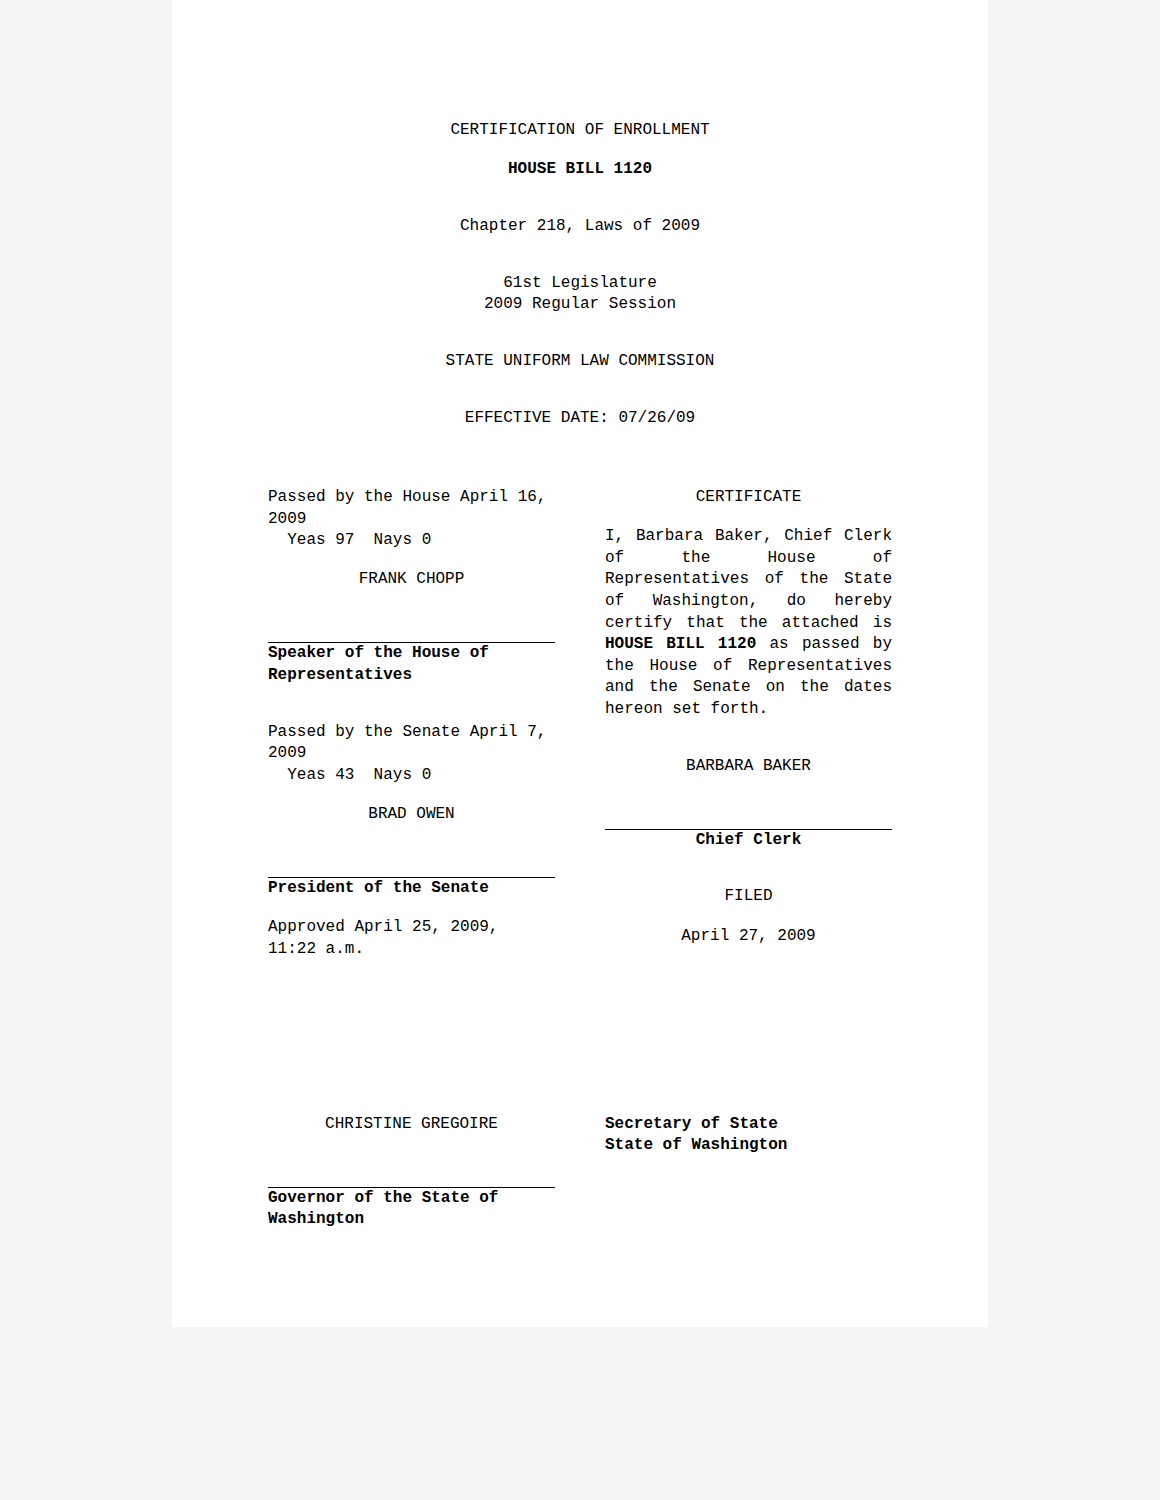CERTIFICATION OF ENROLLMENT
HOUSE BILL 1120
Chapter 218, Laws of 2009
61st Legislature
2009 Regular Session
STATE UNIFORM LAW COMMISSION
EFFECTIVE DATE: 07/26/09
Passed by the House April 16, 2009
Yeas 97 Nays 0
FRANK CHOPP
Speaker of the House of Representatives
Passed by the Senate April 7, 2009
Yeas 43 Nays 0
BRAD OWEN
President of the Senate
Approved April 25, 2009, 11:22 a.m.
CERTIFICATE
I, Barbara Baker, Chief Clerk of the House of Representatives of the State of Washington, do hereby certify that the attached is HOUSE BILL 1120 as passed by the House of Representatives and the Senate on the dates hereon set forth.
BARBARA BAKER
Chief Clerk
FILED
April 27, 2009
CHRISTINE GREGOIRE
Governor of the State of Washington
Secretary of State
State of Washington